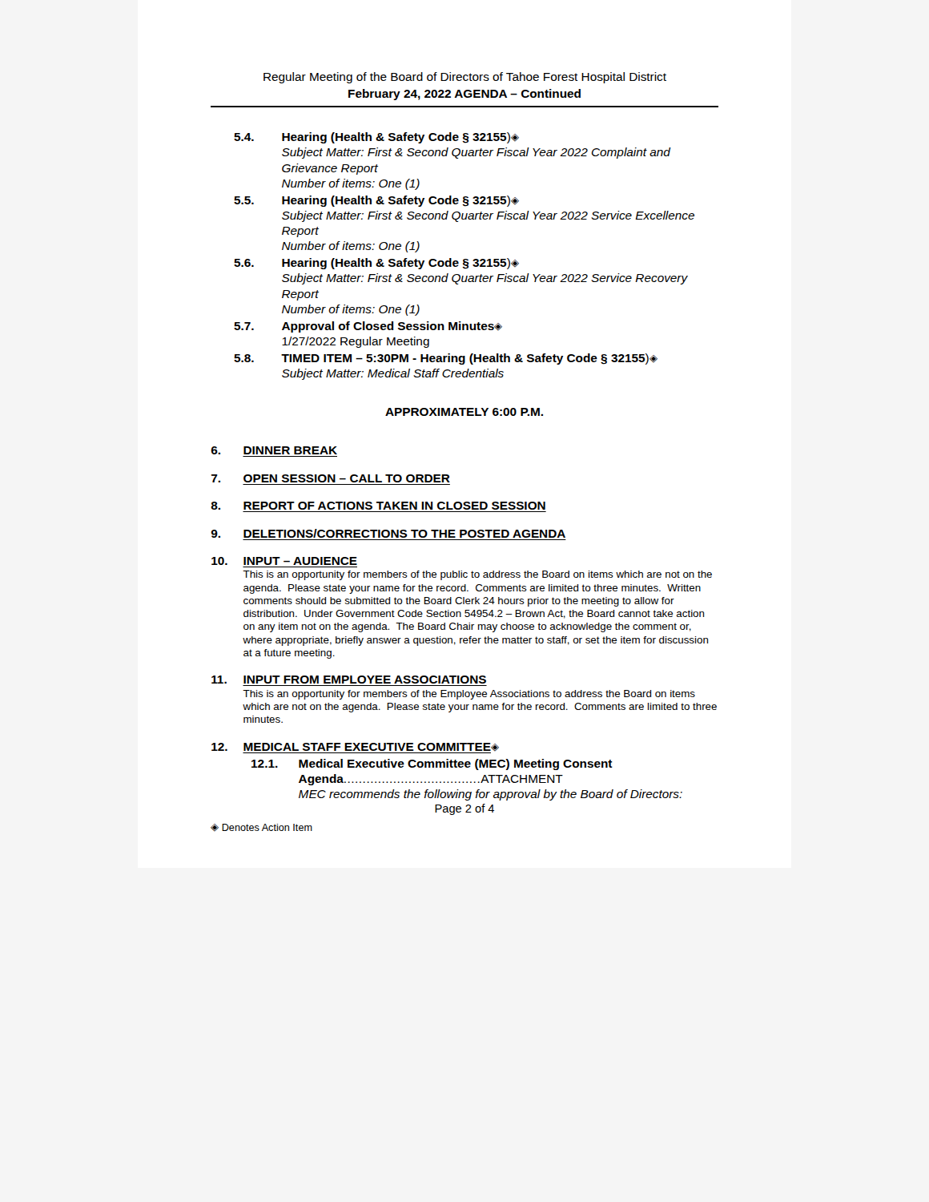Regular Meeting of the Board of Directors of Tahoe Forest Hospital District
February 24, 2022 AGENDA – Continued
5.4. Hearing (Health & Safety Code § 32155)◈
Subject Matter: First & Second Quarter Fiscal Year 2022 Complaint and Grievance Report
Number of items: One (1)
5.5. Hearing (Health & Safety Code § 32155)◈
Subject Matter: First & Second Quarter Fiscal Year 2022 Service Excellence Report
Number of items: One (1)
5.6. Hearing (Health & Safety Code § 32155)◈
Subject Matter: First & Second Quarter Fiscal Year 2022 Service Recovery Report
Number of items: One (1)
5.7. Approval of Closed Session Minutes◈
1/27/2022 Regular Meeting
5.8. TIMED ITEM – 5:30PM - Hearing (Health & Safety Code § 32155)◈
Subject Matter: Medical Staff Credentials
APPROXIMATELY 6:00 P.M.
6. DINNER BREAK
7. OPEN SESSION – CALL TO ORDER
8. REPORT OF ACTIONS TAKEN IN CLOSED SESSION
9. DELETIONS/CORRECTIONS TO THE POSTED AGENDA
10. INPUT – AUDIENCE
This is an opportunity for members of the public to address the Board on items which are not on the agenda. Please state your name for the record. Comments are limited to three minutes. Written comments should be submitted to the Board Clerk 24 hours prior to the meeting to allow for distribution. Under Government Code Section 54954.2 – Brown Act, the Board cannot take action on any item not on the agenda. The Board Chair may choose to acknowledge the comment or, where appropriate, briefly answer a question, refer the matter to staff, or set the item for discussion at a future meeting.
11. INPUT FROM EMPLOYEE ASSOCIATIONS
This is an opportunity for members of the Employee Associations to address the Board on items which are not on the agenda. Please state your name for the record. Comments are limited to three minutes.
12. MEDICAL STAFF EXECUTIVE COMMITTEE◈
12.1. Medical Executive Committee (MEC) Meeting Consent Agenda.................................... ATTACHMENT
MEC recommends the following for approval by the Board of Directors:
Page 2 of 4
◈ Denotes Action Item